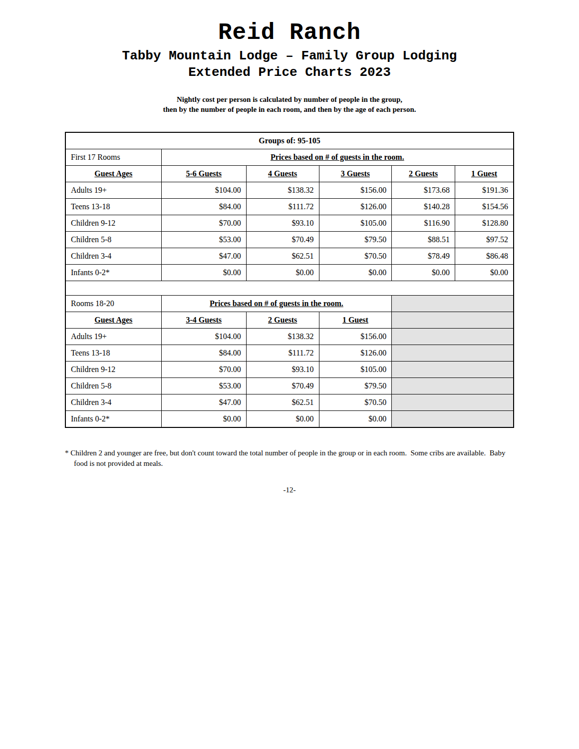Reid Ranch
Tabby Mountain Lodge – Family Group Lodging
Extended Price Charts 2023
Nightly cost per person is calculated by number of people in the group,
then by the number of people in each room, and then by the age of each person.
| Groups of: 95-105 |
| First 17 Rooms | Prices based on # of guests in the room. |
| Guest Ages | 5-6 Guests | 4 Guests | 3 Guests | 2 Guests | 1 Guest |
| Adults 19+ | $104.00 | $138.32 | $156.00 | $173.68 | $191.36 |
| Teens 13-18 | $84.00 | $111.72 | $126.00 | $140.28 | $154.56 |
| Children 9-12 | $70.00 | $93.10 | $105.00 | $116.90 | $128.80 |
| Children 5-8 | $53.00 | $70.49 | $79.50 | $88.51 | $97.52 |
| Children 3-4 | $47.00 | $62.51 | $70.50 | $78.49 | $86.48 |
| Infants 0-2* | $0.00 | $0.00 | $0.00 | $0.00 | $0.00 |
| Rooms 18-20 | Prices based on # of guests in the room. | |
| Guest Ages | 3-4 Guests | 2 Guests | 1 Guest | |
| Adults 19+ | $104.00 | $138.32 | $156.00 | |
| Teens 13-18 | $84.00 | $111.72 | $126.00 | |
| Children 9-12 | $70.00 | $93.10 | $105.00 | |
| Children 5-8 | $53.00 | $70.49 | $79.50 | |
| Children 3-4 | $47.00 | $62.51 | $70.50 | |
| Infants 0-2* | $0.00 | $0.00 | $0.00 | |
* Children 2 and younger are free, but don't count toward the total number of people in the group or in each room. Some cribs are available. Baby food is not provided at meals.
-12-